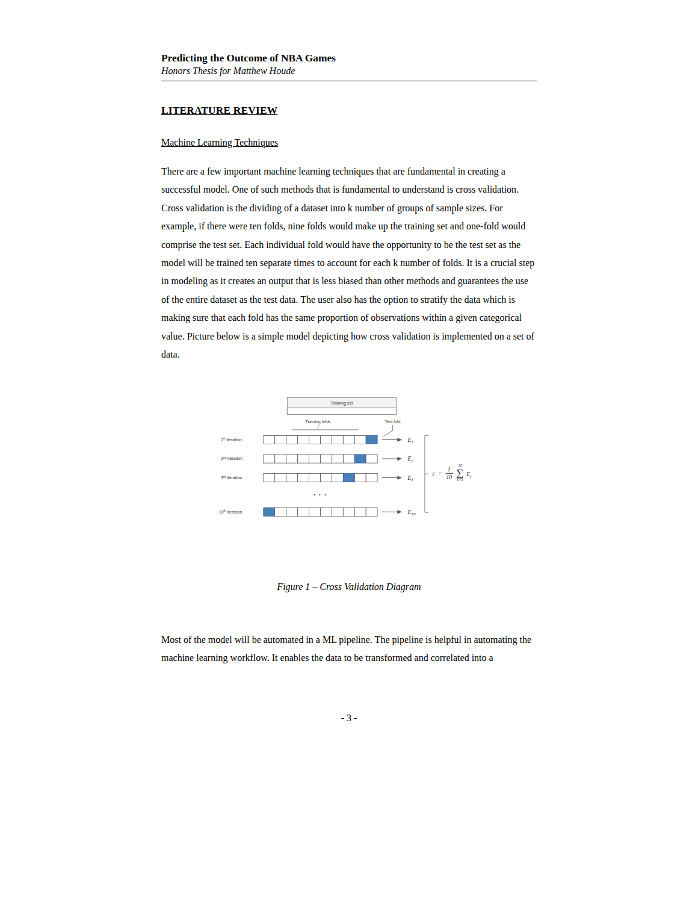Predicting the Outcome of NBA Games
Honors Thesis for Matthew Houde
LITERATURE REVIEW
Machine Learning Techniques
There are a few important machine learning techniques that are fundamental in creating a successful model. One of such methods that is fundamental to understand is cross validation. Cross validation is the dividing of a dataset into k number of groups of sample sizes. For example, if there were ten folds, nine folds would make up the training set and one-fold would comprise the test set. Each individual fold would have the opportunity to be the test set as the model will be trained ten separate times to account for each k number of folds. It is a crucial step in modeling as it creates an output that is less biased than other methods and guarantees the use of the entire dataset as the test data. The user also has the option to stratify the data which is making sure that each fold has the same proportion of observations within a given categorical value. Picture below is a simple model depicting how cross validation is implemented on a set of data.
Training set Training folds Test fold 1st iteration E1 2nd iteration E2 3rd iteration E3 • • • 10th iteration E10 ε = 1 10 10 ∑ i=1 Ei
Figure 1 – Cross Validation Diagram
Most of the model will be automated in a ML pipeline. The pipeline is helpful in automating the machine learning workflow. It enables the data to be transformed and correlated into a
- 3 -